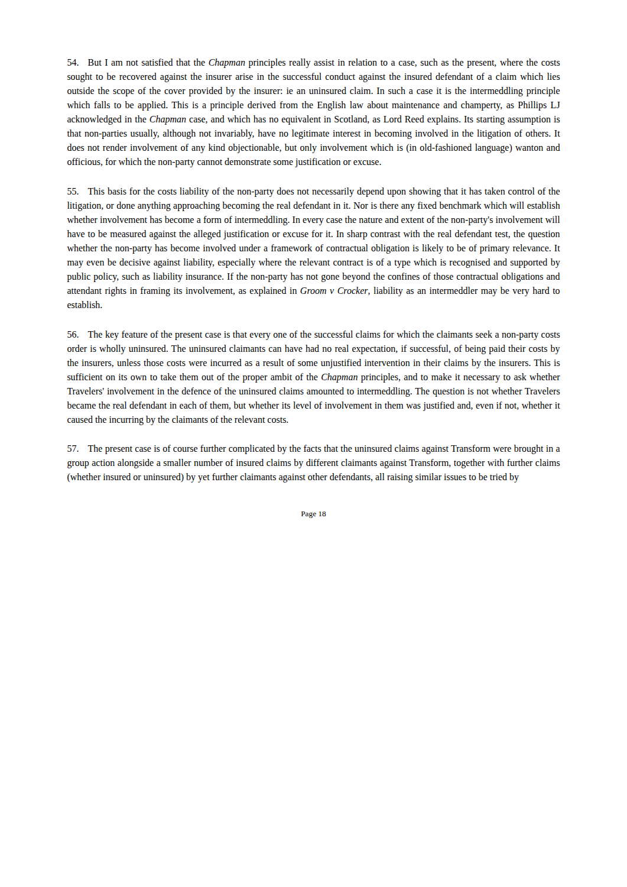54. But I am not satisfied that the Chapman principles really assist in relation to a case, such as the present, where the costs sought to be recovered against the insurer arise in the successful conduct against the insured defendant of a claim which lies outside the scope of the cover provided by the insurer: ie an uninsured claim. In such a case it is the intermeddling principle which falls to be applied. This is a principle derived from the English law about maintenance and champerty, as Phillips LJ acknowledged in the Chapman case, and which has no equivalent in Scotland, as Lord Reed explains. Its starting assumption is that non-parties usually, although not invariably, have no legitimate interest in becoming involved in the litigation of others. It does not render involvement of any kind objectionable, but only involvement which is (in old-fashioned language) wanton and officious, for which the non-party cannot demonstrate some justification or excuse.
55. This basis for the costs liability of the non-party does not necessarily depend upon showing that it has taken control of the litigation, or done anything approaching becoming the real defendant in it. Nor is there any fixed benchmark which will establish whether involvement has become a form of intermeddling. In every case the nature and extent of the non-party's involvement will have to be measured against the alleged justification or excuse for it. In sharp contrast with the real defendant test, the question whether the non-party has become involved under a framework of contractual obligation is likely to be of primary relevance. It may even be decisive against liability, especially where the relevant contract is of a type which is recognised and supported by public policy, such as liability insurance. If the non-party has not gone beyond the confines of those contractual obligations and attendant rights in framing its involvement, as explained in Groom v Crocker, liability as an intermeddler may be very hard to establish.
56. The key feature of the present case is that every one of the successful claims for which the claimants seek a non-party costs order is wholly uninsured. The uninsured claimants can have had no real expectation, if successful, of being paid their costs by the insurers, unless those costs were incurred as a result of some unjustified intervention in their claims by the insurers. This is sufficient on its own to take them out of the proper ambit of the Chapman principles, and to make it necessary to ask whether Travelers' involvement in the defence of the uninsured claims amounted to intermeddling. The question is not whether Travelers became the real defendant in each of them, but whether its level of involvement in them was justified and, even if not, whether it caused the incurring by the claimants of the relevant costs.
57. The present case is of course further complicated by the facts that the uninsured claims against Transform were brought in a group action alongside a smaller number of insured claims by different claimants against Transform, together with further claims (whether insured or uninsured) by yet further claimants against other defendants, all raising similar issues to be tried by
Page 18